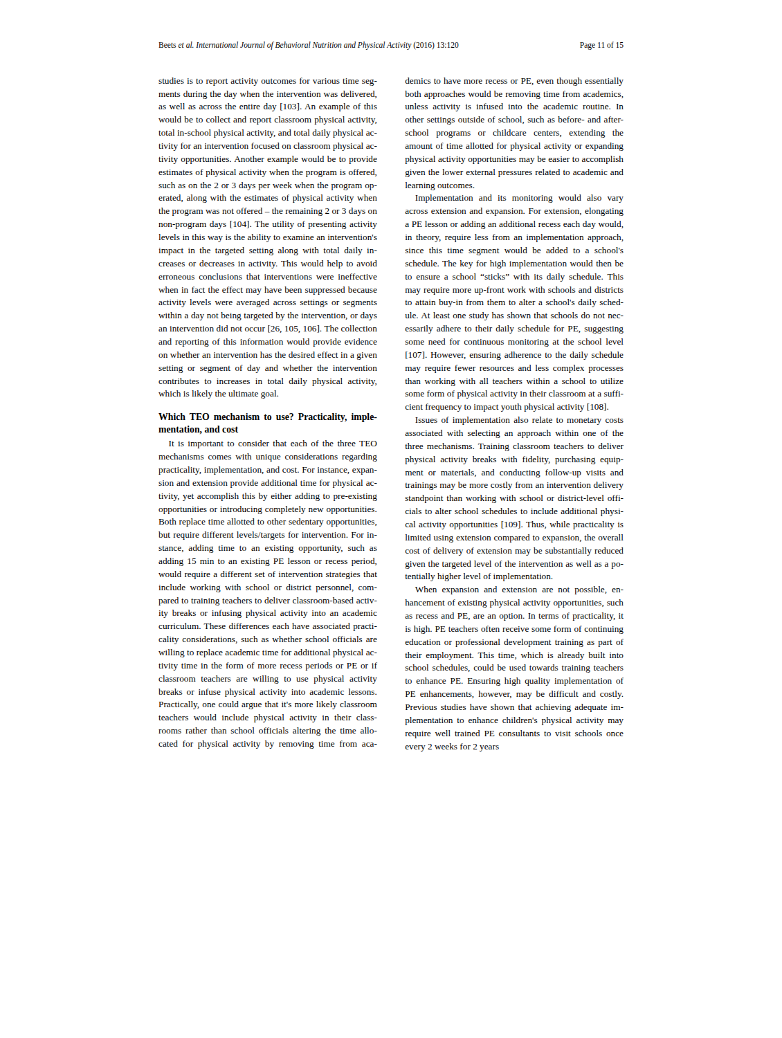Beets et al. International Journal of Behavioral Nutrition and Physical Activity (2016) 13:120
Page 11 of 15
studies is to report activity outcomes for various time segments during the day when the intervention was delivered, as well as across the entire day [103]. An example of this would be to collect and report classroom physical activity, total in-school physical activity, and total daily physical activity for an intervention focused on classroom physical activity opportunities. Another example would be to provide estimates of physical activity when the program is offered, such as on the 2 or 3 days per week when the program operated, along with the estimates of physical activity when the program was not offered – the remaining 2 or 3 days on non-program days [104]. The utility of presenting activity levels in this way is the ability to examine an intervention's impact in the targeted setting along with total daily increases or decreases in activity. This would help to avoid erroneous conclusions that interventions were ineffective when in fact the effect may have been suppressed because activity levels were averaged across settings or segments within a day not being targeted by the intervention, or days an intervention did not occur [26, 105, 106]. The collection and reporting of this information would provide evidence on whether an intervention has the desired effect in a given setting or segment of day and whether the intervention contributes to increases in total daily physical activity, which is likely the ultimate goal.
Which TEO mechanism to use? Practicality, implementation, and cost
It is important to consider that each of the three TEO mechanisms comes with unique considerations regarding practicality, implementation, and cost. For instance, expansion and extension provide additional time for physical activity, yet accomplish this by either adding to pre-existing opportunities or introducing completely new opportunities. Both replace time allotted to other sedentary opportunities, but require different levels/targets for intervention. For instance, adding time to an existing opportunity, such as adding 15 min to an existing PE lesson or recess period, would require a different set of intervention strategies that include working with school or district personnel, compared to training teachers to deliver classroom-based activity breaks or infusing physical activity into an academic curriculum. These differences each have associated practicality considerations, such as whether school officials are willing to replace academic time for additional physical activity time in the form of more recess periods or PE or if classroom teachers are willing to use physical activity breaks or infuse physical activity into academic lessons. Practically, one could argue that it's more likely classroom teachers would include physical activity in their classrooms rather than school officials altering the time allocated for physical activity by removing time from academics to have more recess or PE, even though essentially both approaches would be removing time from academics, unless activity is infused into the academic routine. In other settings outside of school, such as before- and after-school programs or childcare centers, extending the amount of time allotted for physical activity or expanding physical activity opportunities may be easier to accomplish given the lower external pressures related to academic and learning outcomes.
Implementation and its monitoring would also vary across extension and expansion. For extension, elongating a PE lesson or adding an additional recess each day would, in theory, require less from an implementation approach, since this time segment would be added to a school's schedule. The key for high implementation would then be to ensure a school “sticks” with its daily schedule. This may require more up-front work with schools and districts to attain buy-in from them to alter a school's daily schedule. At least one study has shown that schools do not necessarily adhere to their daily schedule for PE, suggesting some need for continuous monitoring at the school level [107]. However, ensuring adherence to the daily schedule may require fewer resources and less complex processes than working with all teachers within a school to utilize some form of physical activity in their classroom at a sufficient frequency to impact youth physical activity [108].
Issues of implementation also relate to monetary costs associated with selecting an approach within one of the three mechanisms. Training classroom teachers to deliver physical activity breaks with fidelity, purchasing equipment or materials, and conducting follow-up visits and trainings may be more costly from an intervention delivery standpoint than working with school or district-level officials to alter school schedules to include additional physical activity opportunities [109]. Thus, while practicality is limited using extension compared to expansion, the overall cost of delivery of extension may be substantially reduced given the targeted level of the intervention as well as a potentially higher level of implementation.
When expansion and extension are not possible, enhancement of existing physical activity opportunities, such as recess and PE, are an option. In terms of practicality, it is high. PE teachers often receive some form of continuing education or professional development training as part of their employment. This time, which is already built into school schedules, could be used towards training teachers to enhance PE. Ensuring high quality implementation of PE enhancements, however, may be difficult and costly. Previous studies have shown that achieving adequate implementation to enhance children's physical activity may require well trained PE consultants to visit schools once every 2 weeks for 2 years